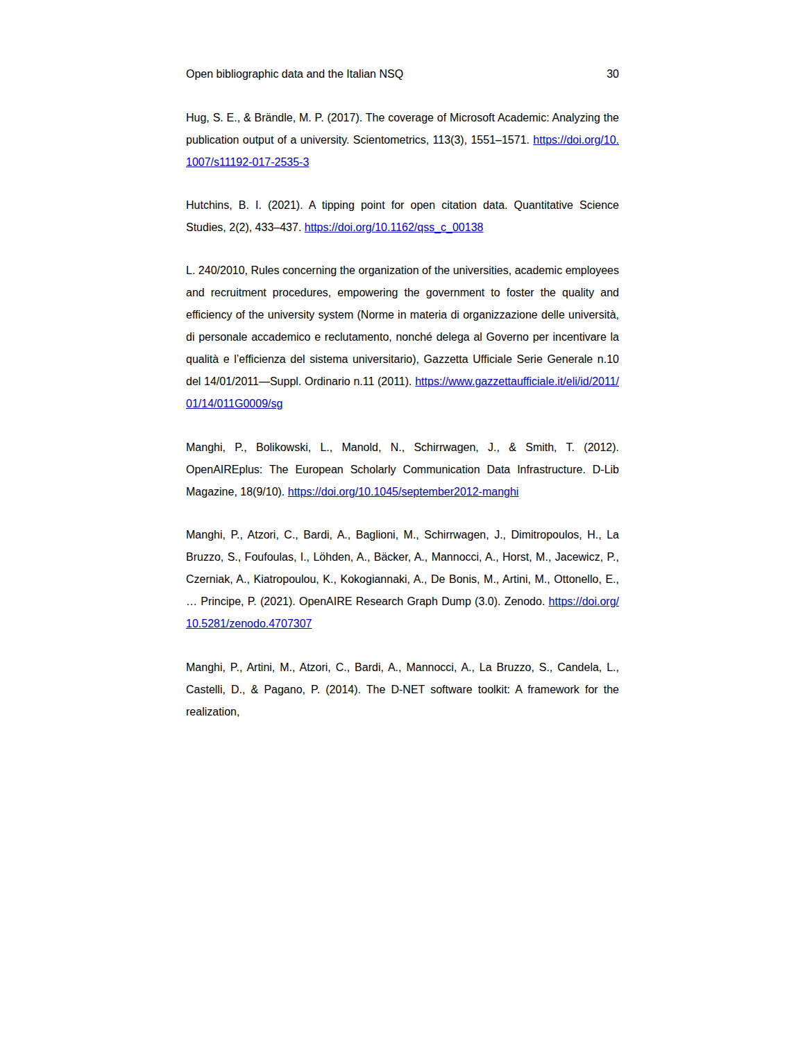Open bibliographic data and the Italian NSQ 30
Hug, S. E., & Brändle, M. P. (2017). The coverage of Microsoft Academic: Analyzing the publication output of a university. Scientometrics, 113(3), 1551–1571. https://doi.org/10.1007/s11192-017-2535-3
Hutchins, B. I. (2021). A tipping point for open citation data. Quantitative Science Studies, 2(2), 433–437. https://doi.org/10.1162/qss_c_00138
L. 240/2010, Rules concerning the organization of the universities, academic employees and recruitment procedures, empowering the government to foster the quality and efficiency of the university system (Norme in materia di organizzazione delle università, di personale accademico e reclutamento, nonché delega al Governo per incentivare la qualità e l’efficienza del sistema universitario), Gazzetta Ufficiale Serie Generale n.10 del 14/01/2011—Suppl. Ordinario n.11 (2011). https://www.gazzettaufficiale.it/eli/id/2011/01/14/011G0009/sg
Manghi, P., Bolikowski, L., Manold, N., Schirrwagen, J., & Smith, T. (2012). OpenAIREplus: The European Scholarly Communication Data Infrastructure. D-Lib Magazine, 18(9/10). https://doi.org/10.1045/september2012-manghi
Manghi, P., Atzori, C., Bardi, A., Baglioni, M., Schirrwagen, J., Dimitropoulos, H., La Bruzzo, S., Foufoulas, I., Löhden, A., Bäcker, A., Mannocci, A., Horst, M., Jacewicz, P., Czerniak, A., Kiatropoulou, K., Kokogiannaki, A., De Bonis, M., Artini, M., Ottonello, E., … Principe, P. (2021). OpenAIRE Research Graph Dump (3.0). Zenodo. https://doi.org/10.5281/zenodo.4707307
Manghi, P., Artini, M., Atzori, C., Bardi, A., Mannocci, A., La Bruzzo, S., Candela, L., Castelli, D., & Pagano, P. (2014). The D-NET software toolkit: A framework for the realization,